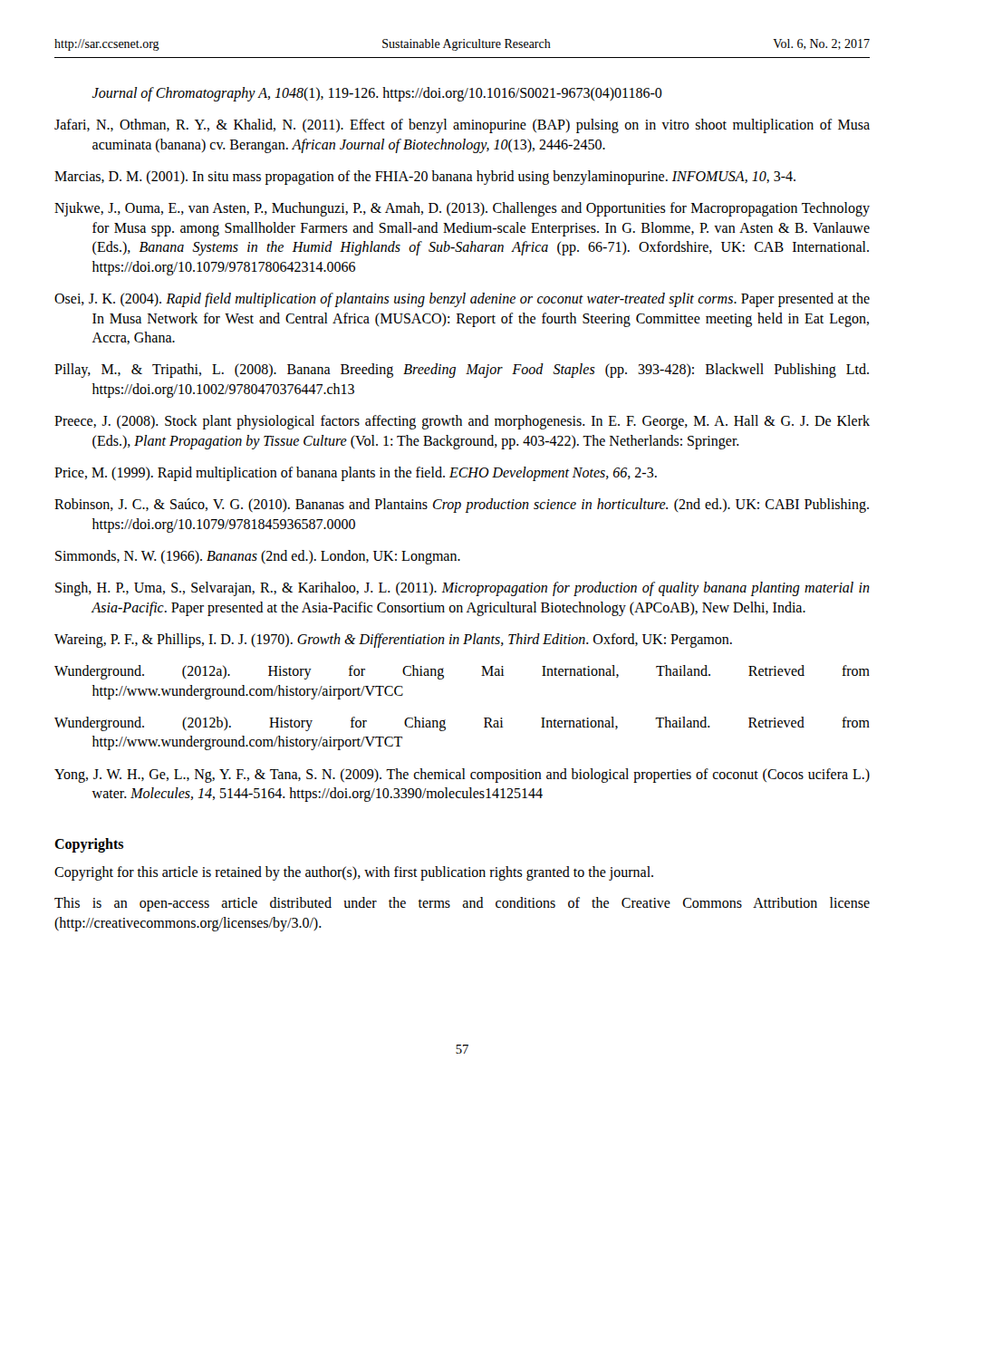http://sar.ccsenet.org Sustainable Agriculture Research Vol. 6, No. 2; 2017
Journal of Chromatography A, 1048(1), 119-126. https://doi.org/10.1016/S0021-9673(04)01186-0
Jafari, N., Othman, R. Y., & Khalid, N. (2011). Effect of benzyl aminopurine (BAP) pulsing on in vitro shoot multiplication of Musa acuminata (banana) cv. Berangan. African Journal of Biotechnology, 10(13), 2446-2450.
Marcias, D. M. (2001). In situ mass propagation of the FHIA-20 banana hybrid using benzylaminopurine. INFOMUSA, 10, 3-4.
Njukwe, J., Ouma, E., van Asten, P., Muchunguzi, P., & Amah, D. (2013). Challenges and Opportunities for Macropropagation Technology for Musa spp. among Smallholder Farmers and Small-and Medium-scale Enterprises. In G. Blomme, P. van Asten & B. Vanlauwe (Eds.), Banana Systems in the Humid Highlands of Sub-Saharan Africa (pp. 66-71). Oxfordshire, UK: CAB International. https://doi.org/10.1079/9781780642314.0066
Osei, J. K. (2004). Rapid field multiplication of plantains using benzyl adenine or coconut water-treated split corms. Paper presented at the In Musa Network for West and Central Africa (MUSACO): Report of the fourth Steering Committee meeting held in Eat Legon, Accra, Ghana.
Pillay, M., & Tripathi, L. (2008). Banana Breeding Breeding Major Food Staples (pp. 393-428): Blackwell Publishing Ltd. https://doi.org/10.1002/9780470376447.ch13
Preece, J. (2008). Stock plant physiological factors affecting growth and morphogenesis. In E. F. George, M. A. Hall & G. J. De Klerk (Eds.), Plant Propagation by Tissue Culture (Vol. 1: The Background, pp. 403-422). The Netherlands: Springer.
Price, M. (1999). Rapid multiplication of banana plants in the field. ECHO Development Notes, 66, 2-3.
Robinson, J. C., & Saúco, V. G. (2010). Bananas and Plantains Crop production science in horticulture. (2nd ed.). UK: CABI Publishing. https://doi.org/10.1079/9781845936587.0000
Simmonds, N. W. (1966). Bananas (2nd ed.). London, UK: Longman.
Singh, H. P., Uma, S., Selvarajan, R., & Karihaloo, J. L. (2011). Micropropagation for production of quality banana planting material in Asia-Pacific. Paper presented at the Asia-Pacific Consortium on Agricultural Biotechnology (APCoAB), New Delhi, India.
Wareing, P. F., & Phillips, I. D. J. (1970). Growth & Differentiation in Plants, Third Edition. Oxford, UK: Pergamon.
Wunderground. (2012a). History for Chiang Mai International, Thailand. Retrieved from http://www.wunderground.com/history/airport/VTCC
Wunderground. (2012b). History for Chiang Rai International, Thailand. Retrieved from http://www.wunderground.com/history/airport/VTCT
Yong, J. W. H., Ge, L., Ng, Y. F., & Tana, S. N. (2009). The chemical composition and biological properties of coconut (Cocos ucifera L.) water. Molecules, 14, 5144-5164. https://doi.org/10.3390/molecules14125144
Copyrights
Copyright for this article is retained by the author(s), with first publication rights granted to the journal.
This is an open-access article distributed under the terms and conditions of the Creative Commons Attribution license (http://creativecommons.org/licenses/by/3.0/).
57